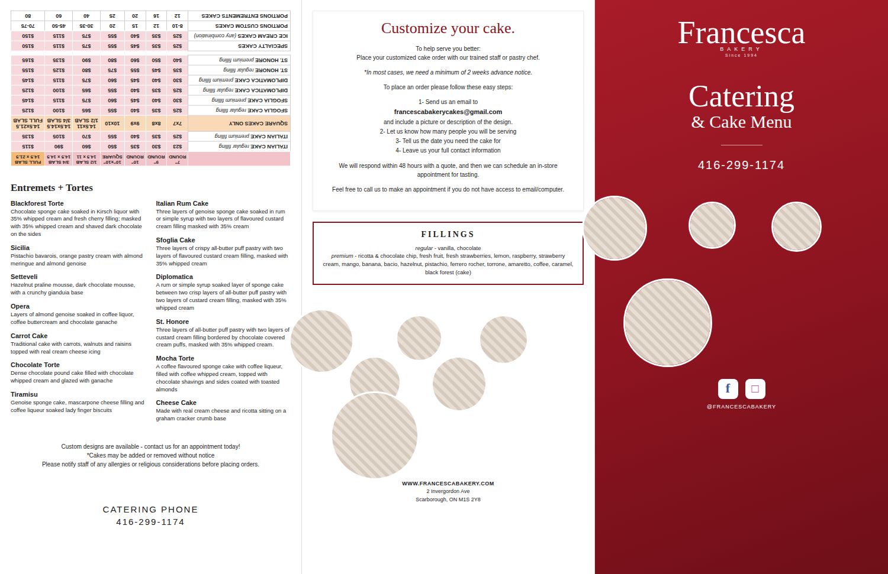| | 7" ROUND | 9" ROUND | 10" ROUND | 10"x10" SQUARE | 1/2 SLAB 14.5 x 11 | 3/4 SLAB 14.5 x 14.5 | FULL SLAB 14.5 x 21.5 |
| --- | --- | --- | --- | --- | --- | --- | --- |
| ITALIAN CAKE regular filling | $23 | $30 | $35 | $50 | $60 | $90 | $115 |
| ITALIAN CAKE premium filling | $25 | $35 | $40 | $55 | $70 | $105 | $135 |
| SQUARE CAKES ONLY | 7x7 | 8x8 | 9x9 | 10x10 | 14.5x11 1/2 SLAB | 14.5x14.5 3/4 SLAB | 14.5x21.5 FULL SLAB |
| SFOGLIA CAKE regular filling | $25 | $35 | $40 | $55 | $65 | $100 | $125 |
| SFOGLIA CAKE premium filling | $30 | $40 | $45 | $60 | $75 | $115 | $145 |
| DIPLOMATICA CAKE regular filling | $25 | $35 | $40 | $55 | $65 | $100 | $125 |
| DIPLOMATICA CAKE premium filling | $30 | $40 | $45 | $60 | $75 | $115 | $145 |
| ST. HONORE regular filling | $35 | $45 | $55 | $75 | $80 | $125 | $155 |
| ST. HONORE premium filling | $40 | $50 | $60 | $80 | $90 | $135 | $165 |
| SPECIALTY CAKES | $25 | $35 | $45 | $55 | $75 | $115 | $150 |
| ICE CREAM CAKES (any combination) | $25 | $35 | $40 | $55 | $75 | $115 | $150 |
| PORTIONS CUSTOM CAKES | 8-10 | 12 | 15 | 20 | 30-35 | 45-50 | 70-75 |
| PORTIONS ENTREMENTS CAKES | 12 | 16 | 20 | 25 | 40 | 60 | 80 |
Entremets + Tortes
Blackforest Torte
Chocolate sponge cake soaked in Kirsch liquor with 35% whipped cream and fresh cherry filling; masked with 35% whipped cream and shaved dark chocolate on the sides
Sicilia
Pistachio bavarois, orange pastry cream with almond meringue and almond genoise
Setteveli
Hazelnut praline mousse, dark chocolate mousse, with a crunchy gianduia base
Opera
Layers of almond genoise soaked in coffee liquor, coffee buttercream and chocolate ganache
Carrot Cake
Traditional cake with carrots, walnuts and raisins topped with real cream cheese icing
Chocolate Torte
Dense chocolate pound cake filled with chocolate whipped cream and glazed with ganache
Tiramisu
Genoise sponge cake, mascarpone cheese filling and coffee liqueur soaked lady finger biscuits
Italian Rum Cake
Three layers of genoise sponge cake soaked in rum or simple syrup with two layers of flavoured custard cream filling masked with 35% cream
Sfoglia Cake
Three layers of crispy all-butter puff pastry with two layers of flavoured custard cream filling, masked with 35% whipped cream
Diplomatica
A rum or simple syrup soaked layer of sponge cake between two crisp layers of all-butter puff pastry with two layers of custard cream filling, masked with 35% whipped cream
St. Honore
Three layers of all-butter puff pastry with two layers of custard cream filling bordered by chocolate covered cream puffs, masked with 35% whipped cream.
Mocha Torte
A coffee flavoured sponge cake with coffee liqueur, filled with coffee whipped cream, topped with chocolate shavings and sides coated with toasted almonds
Cheese Cake
Made with real cream cheese and ricotta sitting on a graham cracker crumb base
Custom designs are available - contact us for an appointment today!
*Cakes may be added or removed without notice
Please notify staff of any allergies or religious considerations before placing orders.
CATERING PHONE
416-299-1174
Customize your cake.
To help serve you better:
Place your customized cake order with our trained staff or pastry chef.
*In most cases, we need a minimum of 2 weeks advance notice.
To place an order please follow these easy steps:
1- Send us an email to
francescabakerycakes@gmail.com
and include a picture or description of the design.
2- Let us know how many people you will be serving
3- Tell us the date you need the cake for
4- Leave us your full contact information
We will respond within 48 hours with a quote, and then we can schedule an in-store appointment for tasting.
Feel free to call us to make an appointment if you do not have access to email/computer.
FILLINGS
regular - vanilla, chocolate
premium - ricotta & chocolate chip, fresh fruit, fresh strawberries, lemon, raspberry, strawberry cream, mango, banana, bacio, hazelnut, pistachio, ferrero rocher, torrone, amaretto, coffee, caramel, black forest (cake)
WWW.FRANCESCABAKERY.COM
2 Invergordon Ave
Scarborough, ON M1S 2Y8
Francesca
BAKERY
Since 1994
Catering
& Cake Menu
416-299-1174
@FRANCESCABAKERY